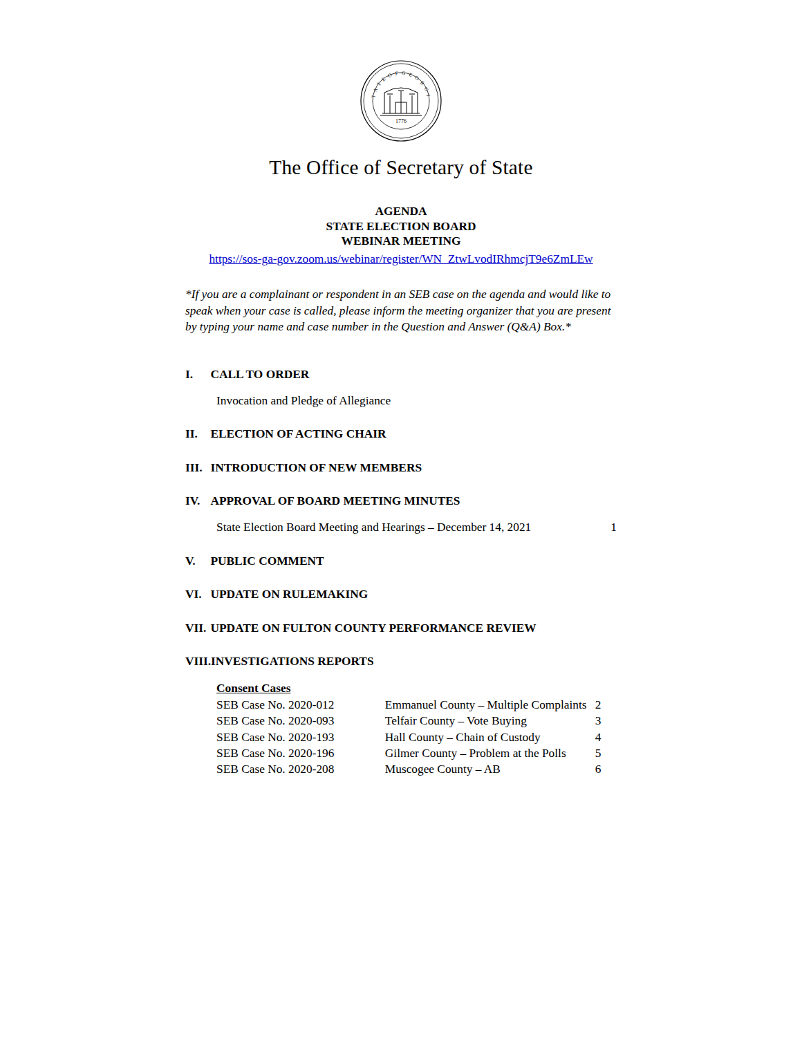S T A T E O F G E O R G I A 1776
The Office of Secretary of State
AGENDA STATE ELECTION BOARD WEBINAR MEETING
https://sos-ga-gov.zoom.us/webinar/register/WN_ZtwLvodIRhmcjT9e6ZmLEw
*If you are a complainant or respondent in an SEB case on the agenda and would like to speak when your case is called, please inform the meeting organizer that you are present by typing your name and case number in the Question and Answer (Q&A) Box.*
I. CALL TO ORDER
Invocation and Pledge of Allegiance
II. ELECTION OF ACTING CHAIR
III. INTRODUCTION OF NEW MEMBERS
IV. APPROVAL OF BOARD MEETING MINUTES
State Election Board Meeting and Hearings – December 14, 2021 1
V. PUBLIC COMMENT
VI. UPDATE ON RULEMAKING
VII. UPDATE ON FULTON COUNTY PERFORMANCE REVIEW
VIII. INVESTIGATIONS REPORTS
Consent Cases
| SEB Case No. 2020-012 | Emmanuel County – Multiple Complaints | 2 |
| SEB Case No. 2020-093 | Telfair County – Vote Buying | 3 |
| SEB Case No. 2020-193 | Hall County – Chain of Custody | 4 |
| SEB Case No. 2020-196 | Gilmer County – Problem at the Polls | 5 |
| SEB Case No. 2020-208 | Muscogee County – AB | 6 |